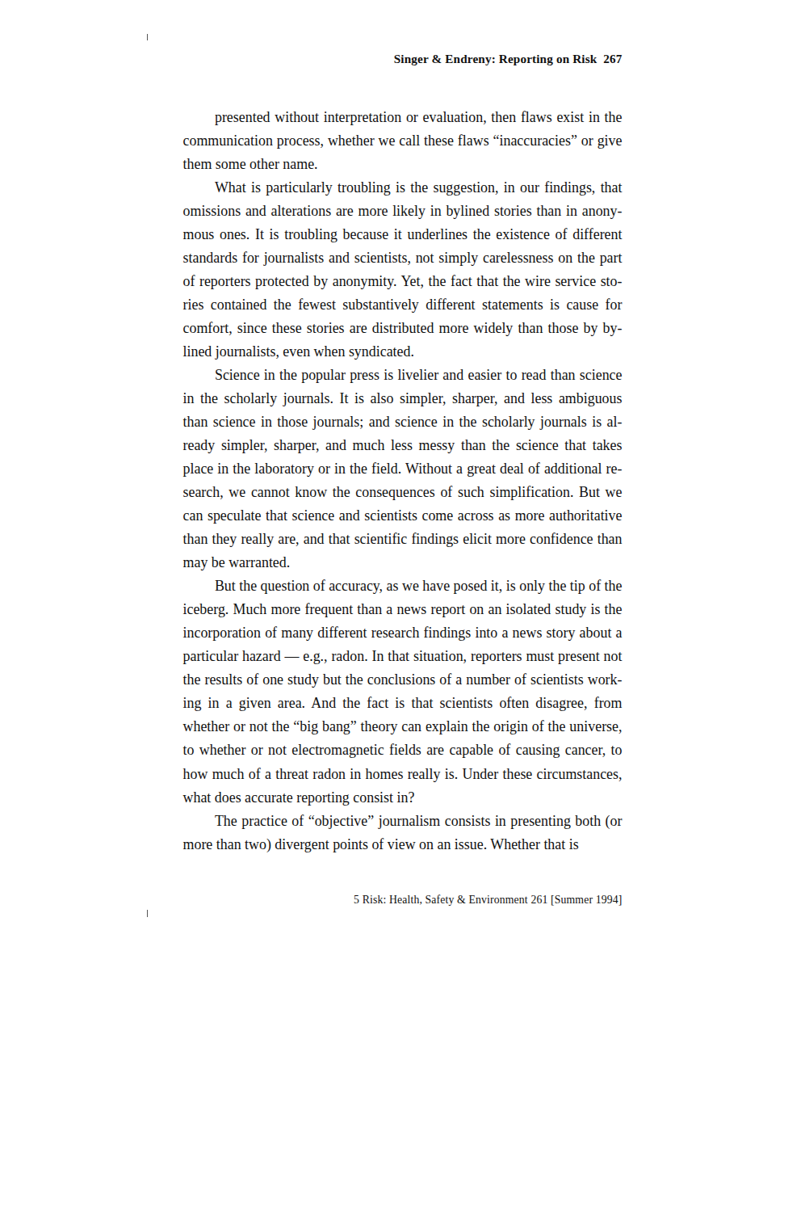Singer & Endreny: Reporting on Risk 267
presented without interpretation or evaluation, then flaws exist in the communication process, whether we call these flaws “inaccuracies” or give them some other name.
What is particularly troubling is the suggestion, in our findings, that omissions and alterations are more likely in bylined stories than in anonymous ones. It is troubling because it underlines the existence of different standards for journalists and scientists, not simply carelessness on the part of reporters protected by anonymity. Yet, the fact that the wire service stories contained the fewest substantively different statements is cause for comfort, since these stories are distributed more widely than those by bylined journalists, even when syndicated.
Science in the popular press is livelier and easier to read than science in the scholarly journals. It is also simpler, sharper, and less ambiguous than science in those journals; and science in the scholarly journals is already simpler, sharper, and much less messy than the science that takes place in the laboratory or in the field. Without a great deal of additional research, we cannot know the consequences of such simplification. But we can speculate that science and scientists come across as more authoritative than they really are, and that scientific findings elicit more confidence than may be warranted.
But the question of accuracy, as we have posed it, is only the tip of the iceberg. Much more frequent than a news report on an isolated study is the incorporation of many different research findings into a news story about a particular hazard — e.g., radon. In that situation, reporters must present not the results of one study but the conclusions of a number of scientists working in a given area. And the fact is that scientists often disagree, from whether or not the “big bang” theory can explain the origin of the universe, to whether or not electromagnetic fields are capable of causing cancer, to how much of a threat radon in homes really is. Under these circumstances, what does accurate reporting consist in?
The practice of “objective” journalism consists in presenting both (or more than two) divergent points of view on an issue. Whether that is
5 Risk: Health, Safety & Environment 261 [Summer 1994]